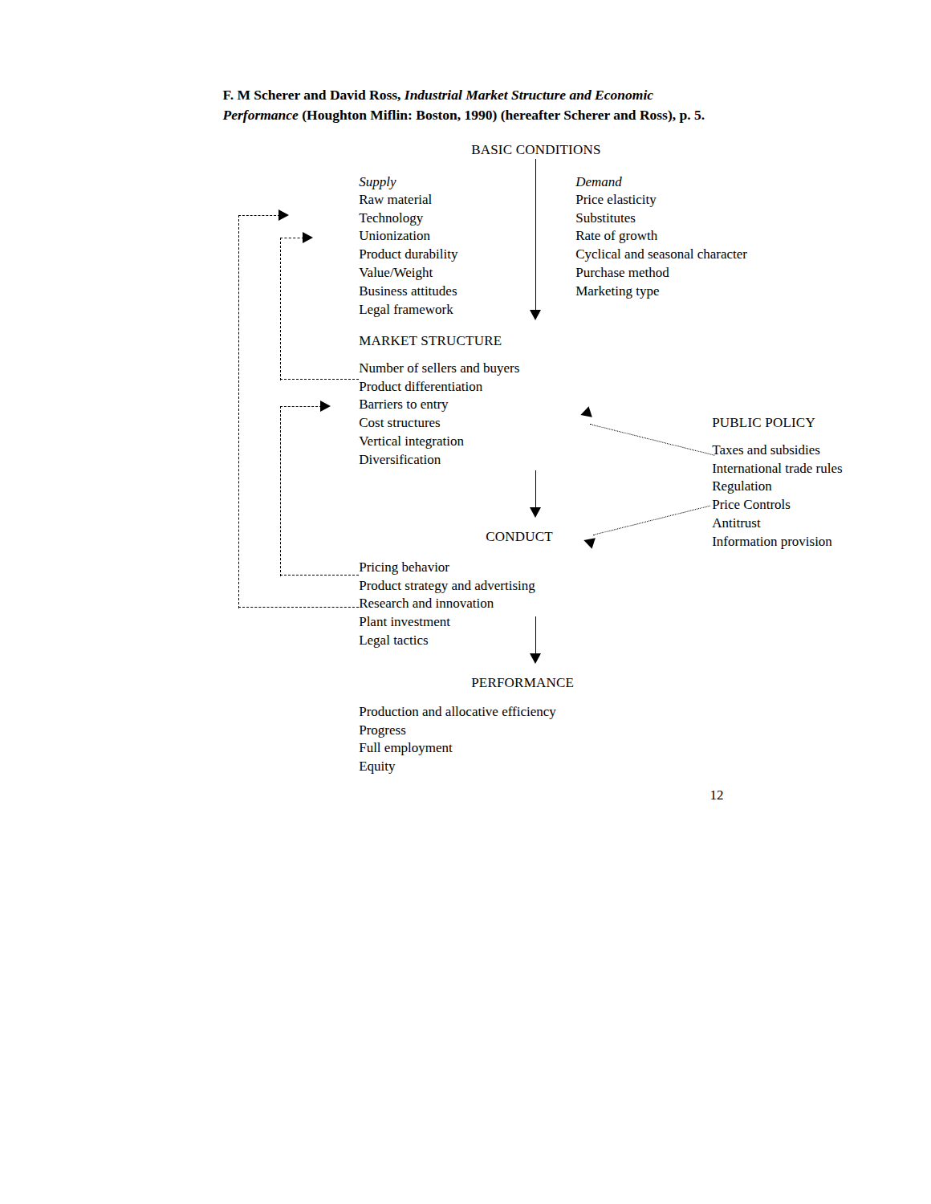F. M Scherer and David Ross, Industrial Market Structure and Economic Performance (Houghton Miflin: Boston, 1990) (hereafter Scherer and Ross), p. 5.
BASIC CONDITIONS
Supply
Raw material
Technology
Unionization
Product durability
Value/Weight
Business attitudes
Legal framework
Demand
Price elasticity
Substitutes
Rate of growth
Cyclical and seasonal character
Purchase method
Marketing type
MARKET STRUCTURE
Number of sellers and buyers
Product differentiation
Barriers to entry
Cost structures
Vertical integration
Diversification
CONDUCT
Pricing behavior
Product strategy and advertising
Research and innovation
Plant investment
Legal tactics
PERFORMANCE
Production and allocative efficiency
Progress
Full employment
Equity
PUBLIC POLICY
Taxes and subsidies
International trade rules
Regulation
Price Controls
Antitrust
Information provision
12